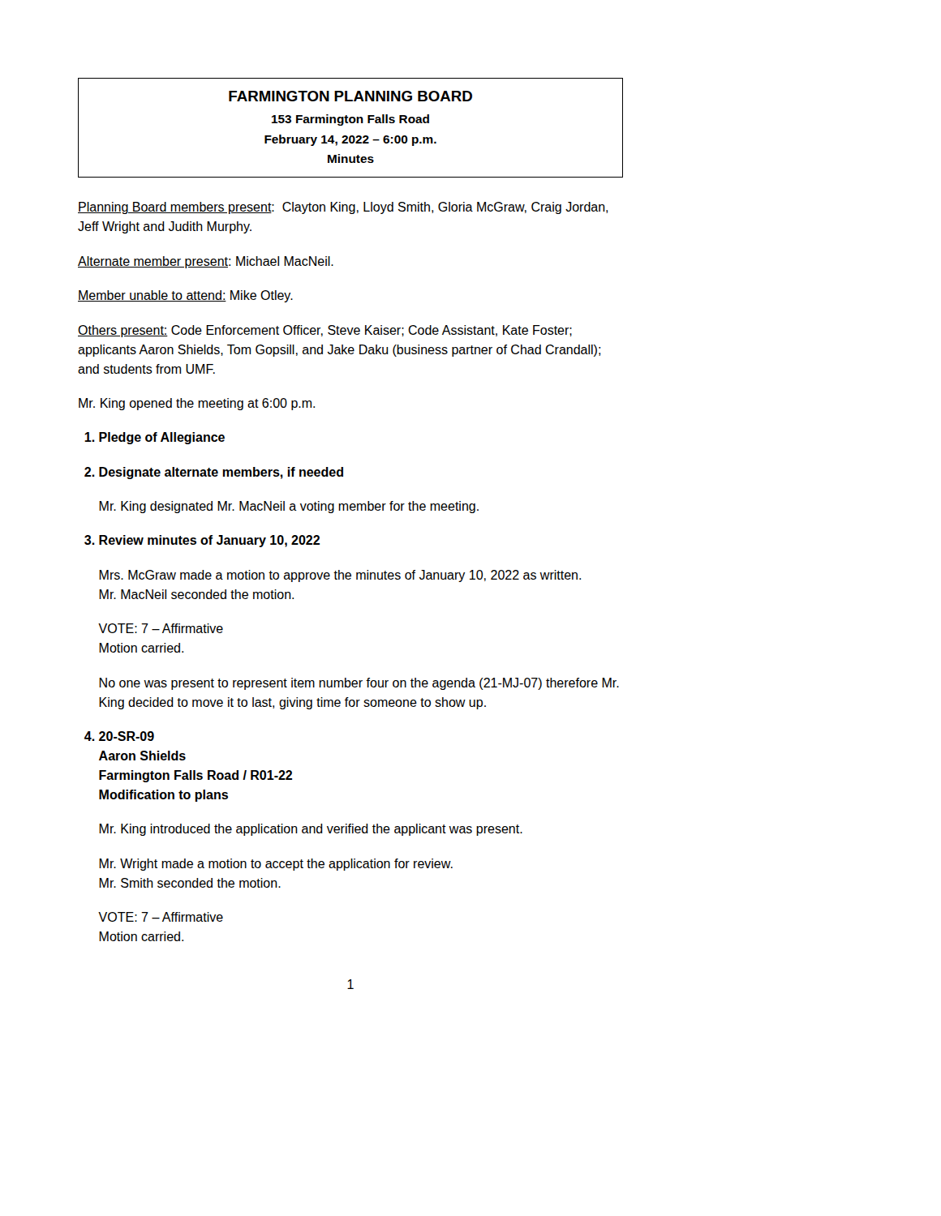FARMINGTON PLANNING BOARD
153 Farmington Falls Road
February 14, 2022 – 6:00 p.m.
Minutes
Planning Board members present: Clayton King, Lloyd Smith, Gloria McGraw, Craig Jordan, Jeff Wright and Judith Murphy.
Alternate member present: Michael MacNeil.
Member unable to attend: Mike Otley.
Others present: Code Enforcement Officer, Steve Kaiser; Code Assistant, Kate Foster; applicants Aaron Shields, Tom Gopsill, and Jake Daku (business partner of Chad Crandall); and students from UMF.
Mr. King opened the meeting at 6:00 p.m.
Pledge of Allegiance
Designate alternate members, if needed
Mr. King designated Mr. MacNeil a voting member for the meeting.
Review minutes of January 10, 2022
Mrs. McGraw made a motion to approve the minutes of January 10, 2022 as written.
Mr. MacNeil seconded the motion.
VOTE: 7 – Affirmative
Motion carried.
No one was present to represent item number four on the agenda (21-MJ-07) therefore Mr. King decided to move it to last, giving time for someone to show up.
20-SR-09 Aaron Shields Farmington Falls Road / R01-22 Modification to plans
Mr. King introduced the application and verified the applicant was present.
Mr. Wright made a motion to accept the application for review.
Mr. Smith seconded the motion.
VOTE: 7 – Affirmative
Motion carried.
1